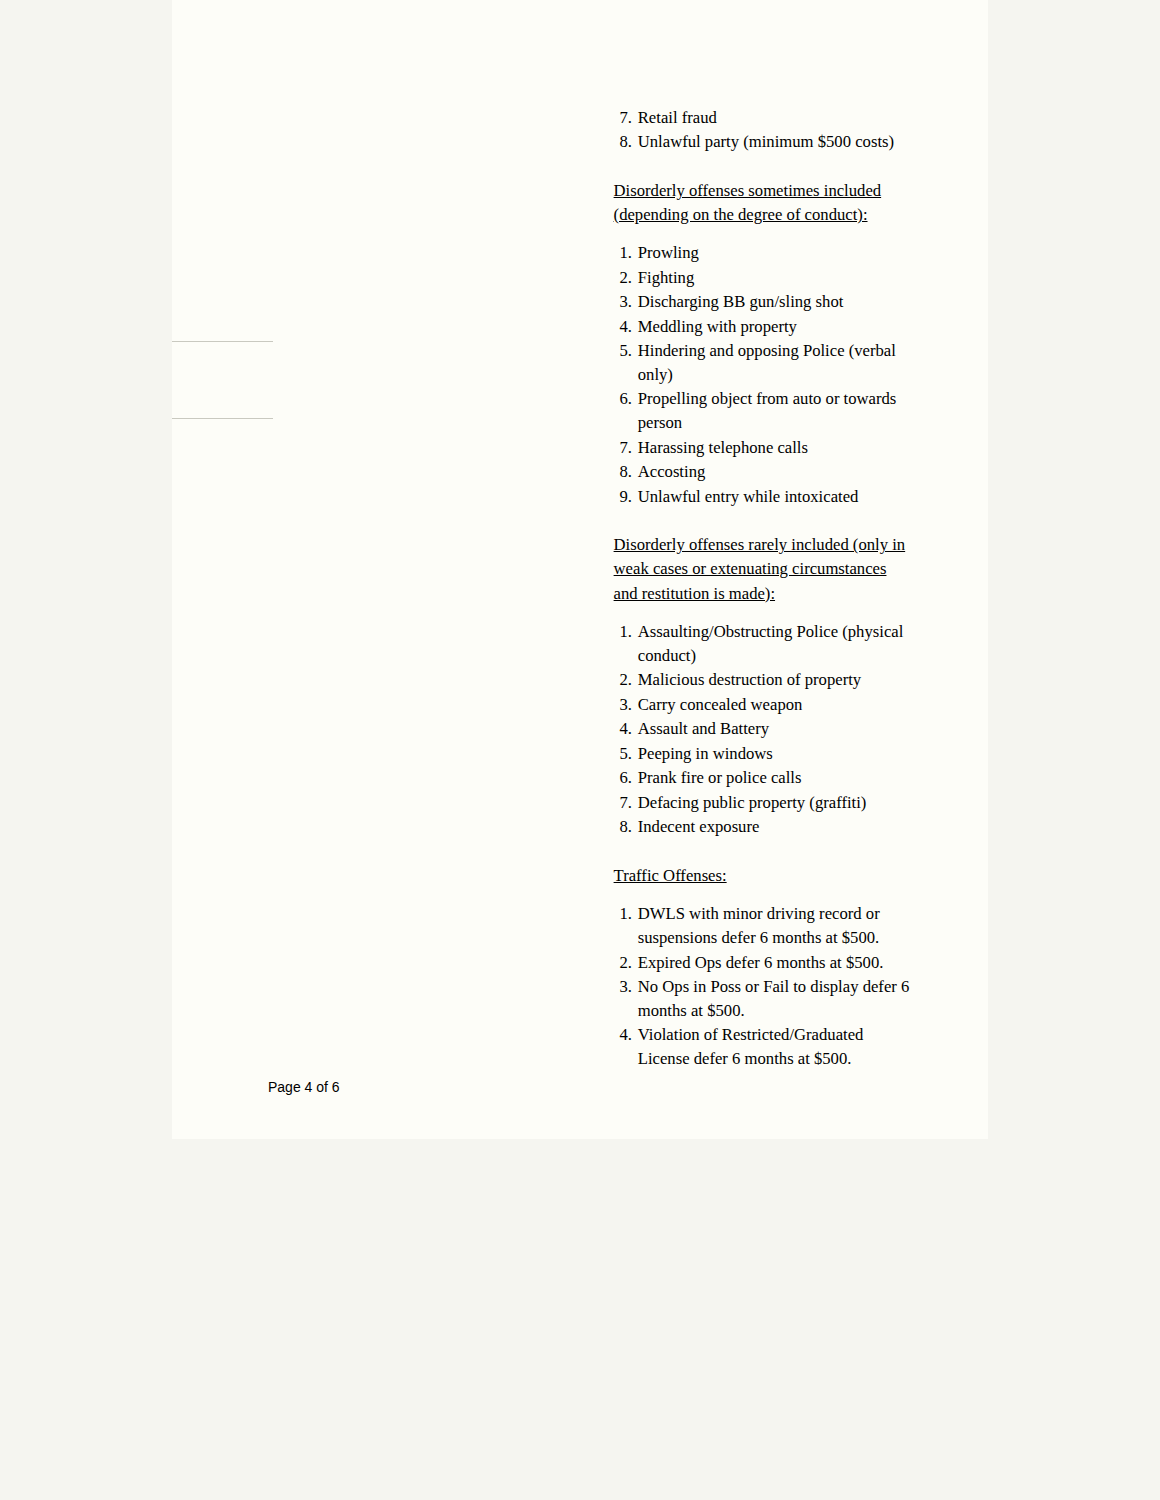Retail fraud
Unlawful party (minimum $500 costs)
Disorderly offenses sometimes included (depending on the degree of conduct):
Prowling
Fighting
Discharging BB gun/sling shot
Meddling with property
Hindering and opposing Police (verbal only)
Propelling object from auto or towards person
Harassing telephone calls
Accosting
Unlawful entry while intoxicated
Disorderly offenses rarely included (only in weak cases or extenuating circumstances and restitution is made):
Assaulting/Obstructing Police (physical conduct)
Malicious destruction of property
Carry concealed weapon
Assault and Battery
Peeping in windows
Prank fire or police calls
Defacing public property (graffiti)
Indecent exposure
Traffic Offenses:
DWLS with minor driving record or suspensions defer 6 months at $500.
Expired Ops defer 6 months at $500.
No Ops in Poss or Fail to display defer 6 months at $500.
Violation of Restricted/Graduated License defer 6 months at $500.
Page 4 of 6